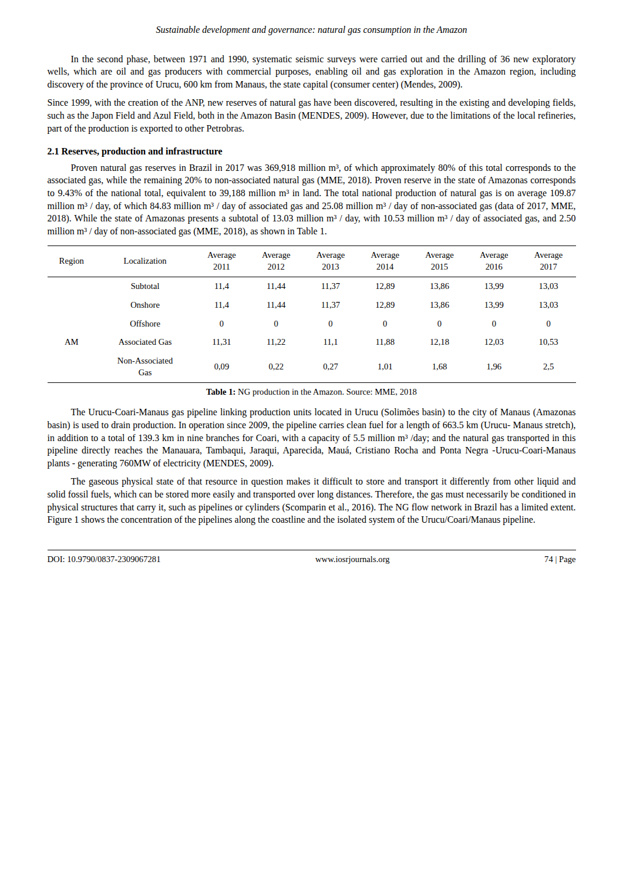Sustainable development and governance: natural gas consumption in the Amazon
In the second phase, between 1971 and 1990, systematic seismic surveys were carried out and the drilling of 36 new exploratory wells, which are oil and gas producers with commercial purposes, enabling oil and gas exploration in the Amazon region, including discovery of the province of Urucu, 600 km from Manaus, the state capital (consumer center) (Mendes, 2009).
Since 1999, with the creation of the ANP, new reserves of natural gas have been discovered, resulting in the existing and developing fields, such as the Japon Field and Azul Field, both in the Amazon Basin (MENDES, 2009). However, due to the limitations of the local refineries, part of the production is exported to other Petrobras.
2.1 Reserves, production and infrastructure
Proven natural gas reserves in Brazil in 2017 was 369,918 million m³, of which approximately 80% of this total corresponds to the associated gas, while the remaining 20% to non-associated natural gas (MME, 2018). Proven reserve in the state of Amazonas corresponds to 9.43% of the national total, equivalent to 39,188 million m³ in land. The total national production of natural gas is on average 109.87 million m³ / day, of which 84.83 million m³ / day of associated gas and 25.08 million m³ / day of non-associated gas (data of 2017, MME, 2018). While the state of Amazonas presents a subtotal of 13.03 million m³ / day, with 10.53 million m³ / day of associated gas, and 2.50 million m³ / day of non-associated gas (MME, 2018), as shown in Table 1.
| Region | Localization | Average 2011 | Average 2012 | Average 2013 | Average 2014 | Average 2015 | Average 2016 | Average 2017 |
| --- | --- | --- | --- | --- | --- | --- | --- | --- |
| | Subtotal | 11,4 | 11,44 | 11,37 | 12,89 | 13,86 | 13,99 | 13,03 |
| | Onshore | 11,4 | 11,44 | 11,37 | 12,89 | 13,86 | 13,99 | 13,03 |
| | Offshore | 0 | 0 | 0 | 0 | 0 | 0 | 0 |
| AM | Associated Gas | 11,31 | 11,22 | 11,1 | 11,88 | 12,18 | 12,03 | 10,53 |
| | Non-Associated Gas | 0,09 | 0,22 | 0,27 | 1,01 | 1,68 | 1,96 | 2,5 |
Table 1: NG production in the Amazon. Source: MME, 2018
The Urucu-Coari-Manaus gas pipeline linking production units located in Urucu (Solimões basin) to the city of Manaus (Amazonas basin) is used to drain production. In operation since 2009, the pipeline carries clean fuel for a length of 663.5 km (Urucu- Manaus stretch), in addition to a total of 139.3 km in nine branches for Coari, with a capacity of 5.5 million m³ /day; and the natural gas transported in this pipeline directly reaches the Manauara, Tambaqui, Jaraqui, Aparecida, Mauá, Cristiano Rocha and Ponta Negra -Urucu-Coari-Manaus plants - generating 760MW of electricity (MENDES, 2009).
The gaseous physical state of that resource in question makes it difficult to store and transport it differently from other liquid and solid fossil fuels, which can be stored more easily and transported over long distances. Therefore, the gas must necessarily be conditioned in physical structures that carry it, such as pipelines or cylinders (Scomparin et al., 2016). The NG flow network in Brazil has a limited extent. Figure 1 shows the concentration of the pipelines along the coastline and the isolated system of the Urucu/Coari/Manaus pipeline.
DOI: 10.9790/0837-2309067281 www.iosrjournals.org 74 | Page